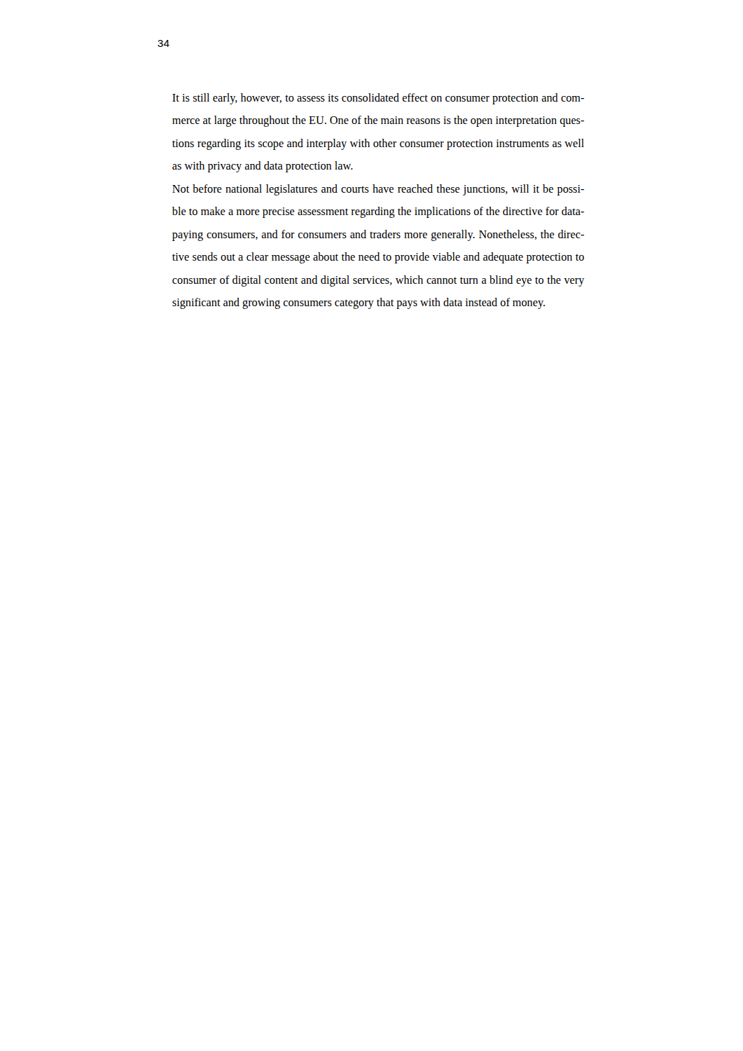34
It is still early, however, to assess its consolidated effect on consumer protection and commerce at large throughout the EU. One of the main reasons is the open interpretation questions regarding its scope and interplay with other consumer protection instruments as well as with privacy and data protection law.
Not before national legislatures and courts have reached these junctions, will it be possible to make a more precise assessment regarding the implications of the directive for data-paying consumers, and for consumers and traders more generally. Nonetheless, the directive sends out a clear message about the need to provide viable and adequate protection to consumer of digital content and digital services, which cannot turn a blind eye to the very significant and growing consumers category that pays with data instead of money.